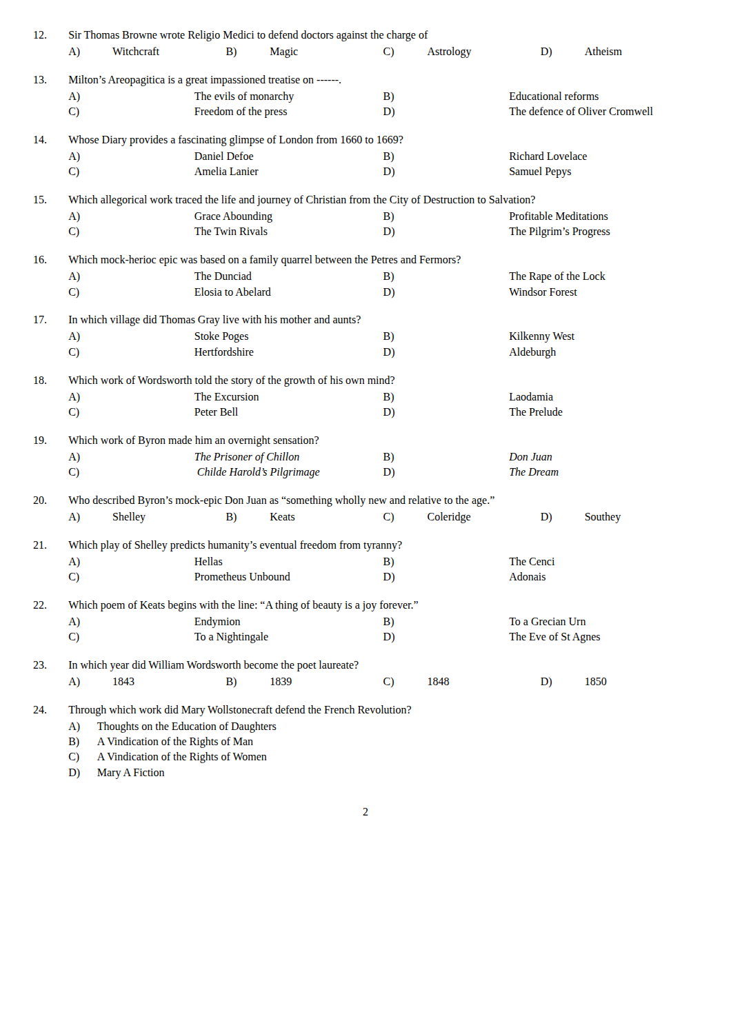12. Sir Thomas Browne wrote Religio Medici to defend doctors against the charge of
| A) | Witchcraft | B) | Magic | C) | Astrology | D) | Atheism |
13. Milton’s Areopagitica is a great impassioned treatise on ------.
| A) | The evils of monarchy | B) | Educational reforms |
| C) | Freedom of the press | D) | The defence of Oliver Cromwell |
14. Whose Diary provides a fascinating glimpse of London from 1660 to 1669?
| A) | Daniel Defoe | B) | Richard Lovelace |
| C) | Amelia Lanier | D) | Samuel Pepys |
15. Which allegorical work traced the life and journey of Christian from the City of Destruction to Salvation?
| A) | Grace Abounding | B) | Profitable Meditations |
| C) | The Twin Rivals | D) | The Pilgrim’s Progress |
16. Which mock-herioc epic was based on a family quarrel between the Petres and Fermors?
| A) | The Dunciad | B) | The Rape of the Lock |
| C) | Elosia to Abelard | D) | Windsor Forest |
17. In which village did Thomas Gray live with his mother and aunts?
| A) | Stoke Poges | B) | Kilkenny West |
| C) | Hertfordshire | D) | Aldeburgh |
18. Which work of Wordsworth told the story of the growth of his own mind?
| A) | The Excursion | B) | Laodamia |
| C) | Peter Bell | D) | The Prelude |
19. Which work of Byron made him an overnight sensation?
| A) | The Prisoner of Chillon | B) | Don Juan |
| C) | Childe Harold’s Pilgrimage | D) | The Dream |
20. Who described Byron’s mock-epic Don Juan as “something wholly new and relative to the age.”
| A) | Shelley | B) | Keats | C) | Coleridge | D) | Southey |
21. Which play of Shelley predicts humanity’s eventual freedom from tyranny?
| A) | Hellas | B) | The Cenci |
| C) | Prometheus Unbound | D) | Adonais |
22. Which poem of Keats begins with the line: “A thing of beauty is a joy forever.”
| A) | Endymion | B) | To a Grecian Urn |
| C) | To a Nightingale | D) | The Eve of St Agnes |
23. In which year did William Wordsworth become the poet laureate?
| A) | 1843 | B) | 1839 | C) | 1848 | D) | 1850 |
24. Through which work did Mary Wollstonecraft defend the French Revolution?
| A) | Thoughts on the Education of Daughters |
| B) | A Vindication of the Rights of Man |
| C) | A Vindication of the Rights of Women |
| D) | Mary A Fiction |
2